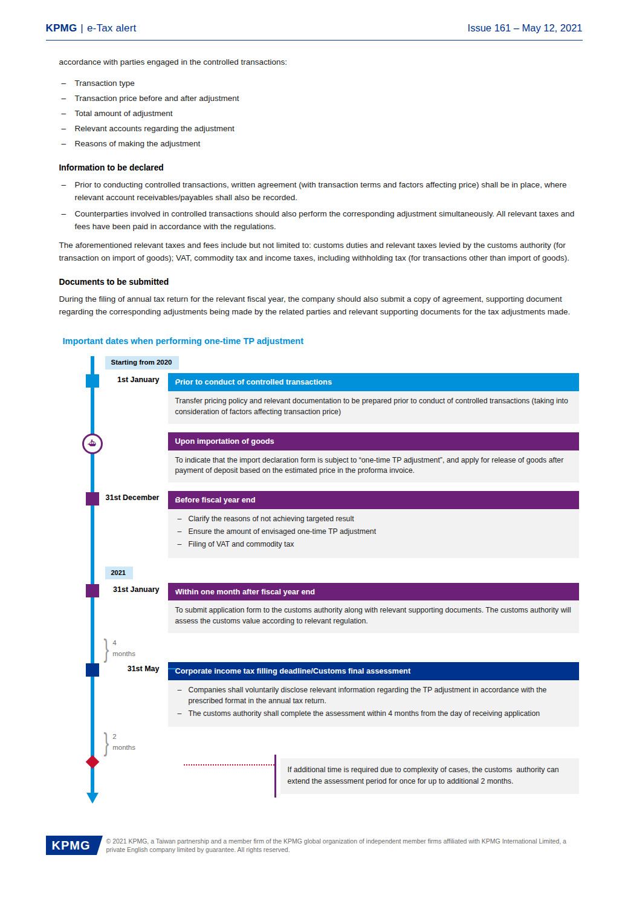KPMG|e-Tax alert
Issue 161 – May 12, 2021
accordance with parties engaged in the controlled transactions:
Transaction type
Transaction price before and after adjustment
Total amount of adjustment
Relevant accounts regarding the adjustment
Reasons of making the adjustment
Information to be declared
Prior to conducting controlled transactions, written agreement (with transaction terms and factors affecting price) shall be in place, where relevant account receivables/payables shall also be recorded.
Counterparties involved in controlled transactions should also perform the corresponding adjustment simultaneously. All relevant taxes and fees have been paid in accordance with the regulations.
The aforementioned relevant taxes and fees include but not limited to: customs duties and relevant taxes levied by the customs authority (for transaction on import of goods); VAT, commodity tax and income taxes, including withholding tax (for transactions other than import of goods).
Documents to be submitted
During the filing of annual tax return for the relevant fiscal year, the company should also submit a copy of agreement, supporting document regarding the corresponding adjustments being made by the related parties and relevant supporting documents for the tax adjustments made.
Important dates when performing one-time TP adjustment
Starting from 2020
1st January
Prior to conduct of controlled transactions
Transfer pricing policy and relevant documentation to be prepared prior to conduct of controlled transactions (taking into consideration of factors affecting transaction price)
⛴
Upon importation of goods
To indicate that the import declaration form is subject to “one-time TP adjustment”, and apply for release of goods after payment of deposit based on the estimated price in the proforma invoice.
31st December
Before fiscal year end
Clarify the reasons of not achieving targeted result
Ensure the amount of envisaged one-time TP adjustment
Filing of VAT and commodity tax
2021
31st January
Within one month after fiscal year end
To submit application form to the customs authority along with relevant supporting documents. The customs authority will assess the customs value according to relevant regulation.
}4 months
31st May
Corporate income tax filling deadline/Customs final assessment
Companies shall voluntarily disclose relevant information regarding the TP adjustment in accordance with the prescribed format in the annual tax return.
The customs authority shall complete the assessment within 4 months from the day of receiving application
}2 months
If additional time is required due to complexity of cases, the customs authority can extend the assessment period for once for up to additional 2 months.
KPMG
© 2021 KPMG, a Taiwan partnership and a member firm of the KPMG global organization of independent member firms affiliated with KPMG International Limited, a private English company limited by guarantee. All rights reserved.